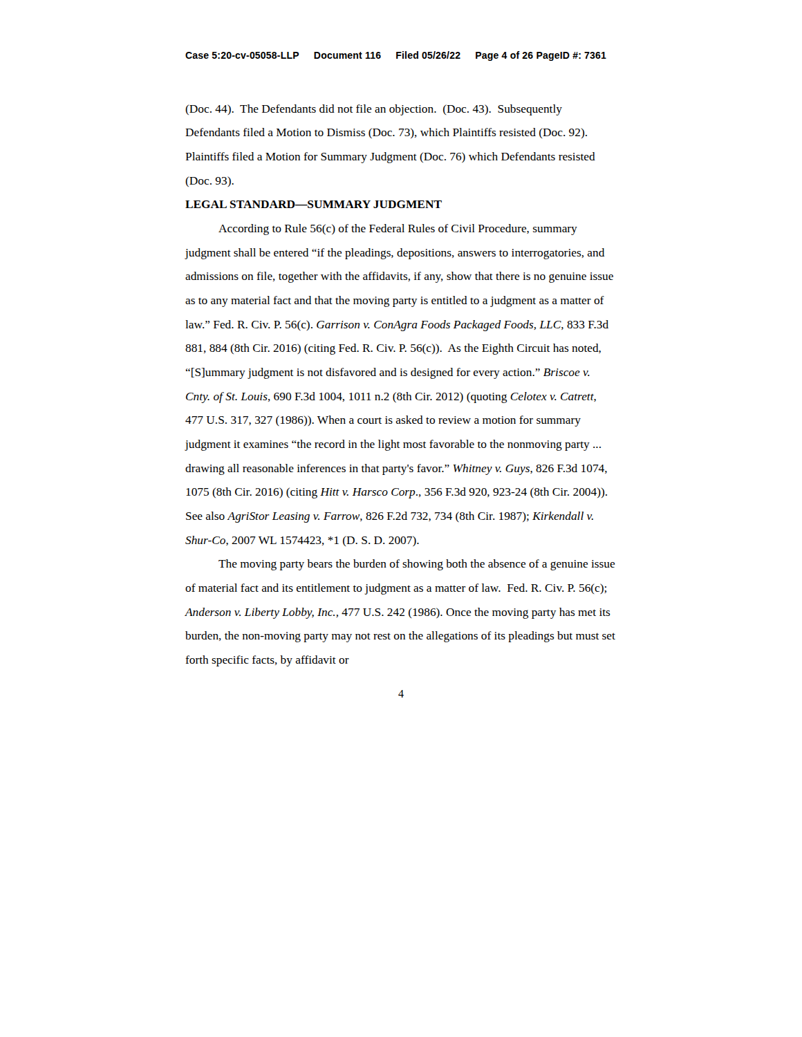Case 5:20-cv-05058-LLP Document 116 Filed 05/26/22 Page 4 of 26 PageID #: 7361
(Doc. 44). The Defendants did not file an objection. (Doc. 43). Subsequently Defendants filed a Motion to Dismiss (Doc. 73), which Plaintiffs resisted (Doc. 92). Plaintiffs filed a Motion for Summary Judgment (Doc. 76) which Defendants resisted (Doc. 93).
Legal Standard—Summary Judgment
According to Rule 56(c) of the Federal Rules of Civil Procedure, summary judgment shall be entered “if the pleadings, depositions, answers to interrogatories, and admissions on file, together with the affidavits, if any, show that there is no genuine issue as to any material fact and that the moving party is entitled to a judgment as a matter of law.” Fed. R. Civ. P. 56(c). Garrison v. ConAgra Foods Packaged Foods, LLC, 833 F.3d 881, 884 (8th Cir. 2016) (citing Fed. R. Civ. P. 56(c)). As the Eighth Circuit has noted, “[S]ummary judgment is not disfavored and is designed for every action.” Briscoe v. Cnty. of St. Louis, 690 F.3d 1004, 1011 n.2 (8th Cir. 2012) (quoting Celotex v. Catrett, 477 U.S. 317, 327 (1986)). When a court is asked to review a motion for summary judgment it examines “the record in the light most favorable to the nonmoving party ... drawing all reasonable inferences in that party's favor.” Whitney v. Guys, 826 F.3d 1074, 1075 (8th Cir. 2016) (citing Hitt v. Harsco Corp., 356 F.3d 920, 923-24 (8th Cir. 2004)). See also AgriStor Leasing v. Farrow, 826 F.2d 732, 734 (8th Cir. 1987); Kirkendall v. Shur-Co, 2007 WL 1574423, *1 (D. S. D. 2007).
The moving party bears the burden of showing both the absence of a genuine issue of material fact and its entitlement to judgment as a matter of law. Fed. R. Civ. P. 56(c); Anderson v. Liberty Lobby, Inc., 477 U.S. 242 (1986). Once the moving party has met its burden, the non-moving party may not rest on the allegations of its pleadings but must set forth specific facts, by affidavit or
4